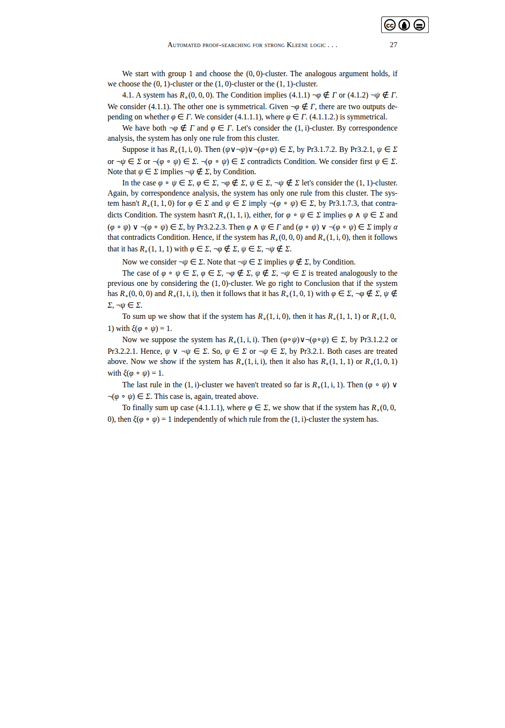cc
Automated proof-searching for strong Kleene logic . . . 27
We start with group 1 and choose the (0, 0)-cluster. The analogous argument holds, if we choose the (0, 1)-cluster or the (1, 0)-cluster or the (1, 1)-cluster.
4.1. A system has R∘(0, 0, 0). The Condition implies (4.1.1) ¬φ ∉ Γ or (4.1.2) ¬ψ ∉ Γ. We consider (4.1.1). The other one is symmetrical. Given ¬φ ∉ Γ, there are two outputs depending on whether φ ∈ Γ. We consider (4.1.1.1), where φ ∈ Γ. (4.1.1.2.) is symmetrical.
We have both ¬φ ∉ Γ and φ ∈ Γ. Let's consider the (1, i)-cluster. By correspondence analysis, the system has only one rule from this cluster.
Suppose it has R∘(1, i, 0). Then (ψ∨¬ψ)∨¬(φ∘ψ) ∈ Σ, by Pr3.1.7.2. By Pr3.2.1, ψ ∈ Σ or ¬ψ ∈ Σ or ¬(φ ∘ ψ) ∈ Σ. ¬(φ ∘ ψ) ∈ Σ contradicts Condition. We consider first ψ ∈ Σ. Note that ψ ∈ Σ implies ¬ψ ∉ Σ, by Condition.
In the case φ ∘ ψ ∈ Σ, φ ∈ Σ, ¬φ ∉ Σ, ψ ∈ Σ, ¬ψ ∉ Σ let's consider the (1, 1)-cluster. Again, by correspondence analysis, the system has only one rule from this cluster. The system hasn't R∘(1, 1, 0) for φ ∈ Σ and ψ ∈ Σ imply ¬(φ ∘ ψ) ∈ Σ, by Pr3.1.7.3, that contradicts Condition. The system hasn't R∘(1, 1, i), either, for φ ∘ ψ ∈ Σ implies φ ∧ ψ ∈ Σ and (φ ∘ ψ) ∨ ¬(φ ∘ ψ) ∈ Σ, by Pr3.2.2.3. Then φ ∧ ψ ∈ Γ and (φ ∘ ψ) ∨ ¬(φ ∘ ψ) ∈ Σ imply α that contradicts Condition. Hence, if the system has R∘(0, 0, 0) and R∘(1, i, 0), then it follows that it has R∘(1, 1, 1) with φ ∈ Σ, ¬φ ∉ Σ, ψ ∈ Σ, ¬ψ ∉ Σ.
Now we consider ¬ψ ∈ Σ. Note that ¬ψ ∈ Σ implies ψ ∉ Σ, by Condition.
The case of φ ∘ ψ ∈ Σ, φ ∈ Σ, ¬φ ∉ Σ, ψ ∉ Σ, ¬ψ ∈ Σ is treated analogously to the previous one by considering the (1, 0)-cluster. We go right to Conclusion that if the system has R∘(0, 0, 0) and R∘(1, i, i), then it follows that it has R∘(1, 0, 1) with φ ∈ Σ, ¬φ ∉ Σ, ψ ∉ Σ, ¬ψ ∈ Σ.
To sum up we show that if the system has R∘(1, i, 0), then it has R∘(1, 1, 1) or R∘(1, 0, 1) with ξ(φ ∘ ψ) = 1.
Now we suppose the system has R∘(1, i, i). Then (φ∘ψ)∨¬(φ∘ψ) ∈ Σ, by Pr3.1.2.2 or Pr3.2.2.1. Hence, ψ ∨ ¬ψ ∈ Σ. So, ψ ∈ Σ or ¬ψ ∈ Σ, by Pr3.2.1. Both cases are treated above. Now we show if the system has R∘(1, i, i), then it also has R∘(1, 1, 1) or R∘(1, 0, 1) with ξ(φ ∘ ψ) = 1.
The last rule in the (1, i)-cluster we haven't treated so far is R∘(1, i, 1). Then (φ ∘ ψ) ∨ ¬(φ ∘ ψ) ∈ Σ. This case is, again, treated above.
To finally sum up case (4.1.1.1), where φ ∈ Σ, we show that if the system has R∘(0, 0, 0), then ξ(φ ∘ ψ) = 1 independently of which rule from the (1, i)-cluster the system has.